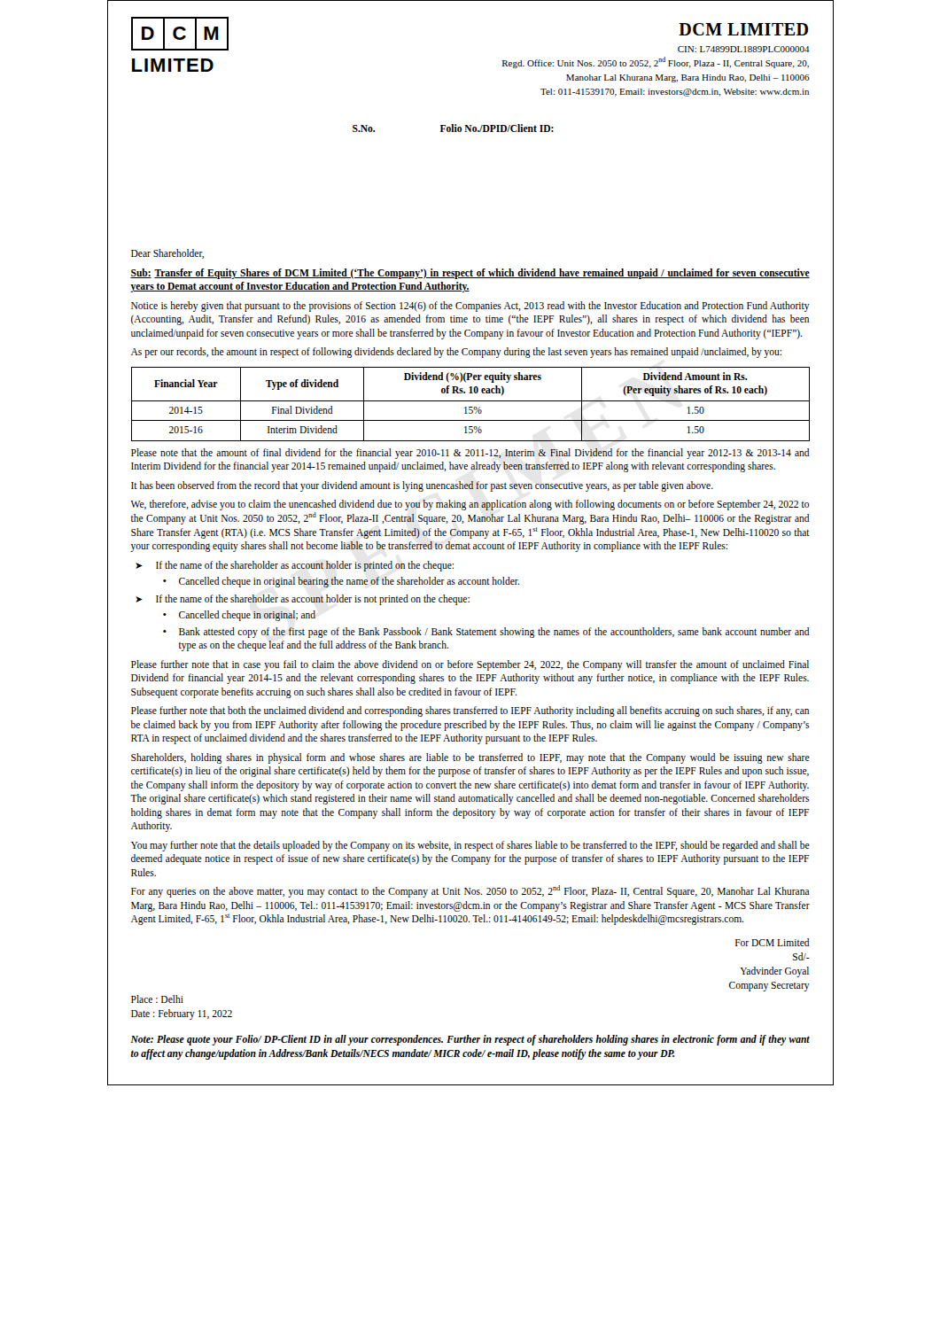SPECIMEN
DCM
LIMITED
DCM LIMITED
CIN: L74899DL1889PLC000004
Regd. Office: Unit Nos. 2050 to 2052, 2nd Floor, Plaza - II, Central Square, 20,
Manohar Lal Khurana Marg, Bara Hindu Rao, Delhi – 110006
Tel: 011-41539170, Email: investors@dcm.in, Website: www.dcm.in
S.No. Folio No./DPID/Client ID:
Dear Shareholder,
Sub: Transfer of Equity Shares of DCM Limited (‘The Company’) in respect of which dividend have remained unpaid / unclaimed for seven consecutive years to Demat account of Investor Education and Protection Fund Authority.
Notice is hereby given that pursuant to the provisions of Section 124(6) of the Companies Act, 2013 read with the Investor Education and Protection Fund Authority (Accounting, Audit, Transfer and Refund) Rules, 2016 as amended from time to time (“the IEPF Rules”), all shares in respect of which dividend has been unclaimed/unpaid for seven consecutive years or more shall be transferred by the Company in favour of Investor Education and Protection Fund Authority (“IEPF”).
As per our records, the amount in respect of following dividends declared by the Company during the last seven years has remained unpaid /unclaimed, by you:
| Financial Year | Type of dividend | Dividend (%)(Per equity shares of Rs. 10 each) | Dividend Amount in Rs. (Per equity shares of Rs. 10 each) |
| --- | --- | --- | --- |
| 2014-15 | Final Dividend | 15% | 1.50 |
| 2015-16 | Interim Dividend | 15% | 1.50 |
Please note that the amount of final dividend for the financial year 2010-11 & 2011-12, Interim & Final Dividend for the financial year 2012-13 & 2013-14 and Interim Dividend for the financial year 2014-15 remained unpaid/ unclaimed, have already been transferred to IEPF along with relevant corresponding shares.
It has been observed from the record that your dividend amount is lying unencashed for past seven consecutive years, as per table given above.
We, therefore, advise you to claim the unencashed dividend due to you by making an application along with following documents on or before September 24, 2022 to the Company at Unit Nos. 2050 to 2052, 2nd Floor, Plaza-II ,Central Square, 20, Manohar Lal Khurana Marg, Bara Hindu Rao, Delhi– 110006 or the Registrar and Share Transfer Agent (RTA) (i.e. MCS Share Transfer Agent Limited) of the Company at F-65, 1st Floor, Okhla Industrial Area, Phase-1, New Delhi-110020 so that your corresponding equity shares shall not become liable to be transferred to demat account of IEPF Authority in compliance with the IEPF Rules:
If the name of the shareholder as account holder is printed on the cheque:
Cancelled cheque in original bearing the name of the shareholder as account holder.
If the name of the shareholder as account holder is not printed on the cheque:
Cancelled cheque in original; and
Bank attested copy of the first page of the Bank Passbook / Bank Statement showing the names of the accountholders, same bank account number and type as on the cheque leaf and the full address of the Bank branch.
Please further note that in case you fail to claim the above dividend on or before September 24, 2022, the Company will transfer the amount of unclaimed Final Dividend for financial year 2014-15 and the relevant corresponding shares to the IEPF Authority without any further notice, in compliance with the IEPF Rules. Subsequent corporate benefits accruing on such shares shall also be credited in favour of IEPF.
Please further note that both the unclaimed dividend and corresponding shares transferred to IEPF Authority including all benefits accruing on such shares, if any, can be claimed back by you from IEPF Authority after following the procedure prescribed by the IEPF Rules. Thus, no claim will lie against the Company / Company’s RTA in respect of unclaimed dividend and the shares transferred to the IEPF Authority pursuant to the IEPF Rules.
Shareholders, holding shares in physical form and whose shares are liable to be transferred to IEPF, may note that the Company would be issuing new share certificate(s) in lieu of the original share certificate(s) held by them for the purpose of transfer of shares to IEPF Authority as per the IEPF Rules and upon such issue, the Company shall inform the depository by way of corporate action to convert the new share certificate(s) into demat form and transfer in favour of IEPF Authority. The original share certificate(s) which stand registered in their name will stand automatically cancelled and shall be deemed non-negotiable. Concerned shareholders holding shares in demat form may note that the Company shall inform the depository by way of corporate action for transfer of their shares in favour of IEPF Authority.
You may further note that the details uploaded by the Company on its website, in respect of shares liable to be transferred to the IEPF, should be regarded and shall be deemed adequate notice in respect of issue of new share certificate(s) by the Company for the purpose of transfer of shares to IEPF Authority pursuant to the IEPF Rules.
For any queries on the above matter, you may contact to the Company at Unit Nos. 2050 to 2052, 2nd Floor, Plaza- II, Central Square, 20, Manohar Lal Khurana Marg, Bara Hindu Rao, Delhi – 110006, Tel.: 011-41539170; Email: investors@dcm.in or the Company’s Registrar and Share Transfer Agent - MCS Share Transfer Agent Limited, F-65, 1st Floor, Okhla Industrial Area, Phase-1, New Delhi-110020. Tel.: 011-41406149-52; Email: helpdeskdelhi@mcsregistrars.com.
For DCM Limited
Sd/-
Yadvinder Goyal
Company Secretary
Place : Delhi
Date : February 11, 2022
Note: Please quote your Folio/ DP-Client ID in all your correspondences. Further in respect of shareholders holding shares in electronic form and if they want to affect any change/updation in Address/Bank Details/NECS mandate/ MICR code/ e-mail ID, please notify the same to your DP.